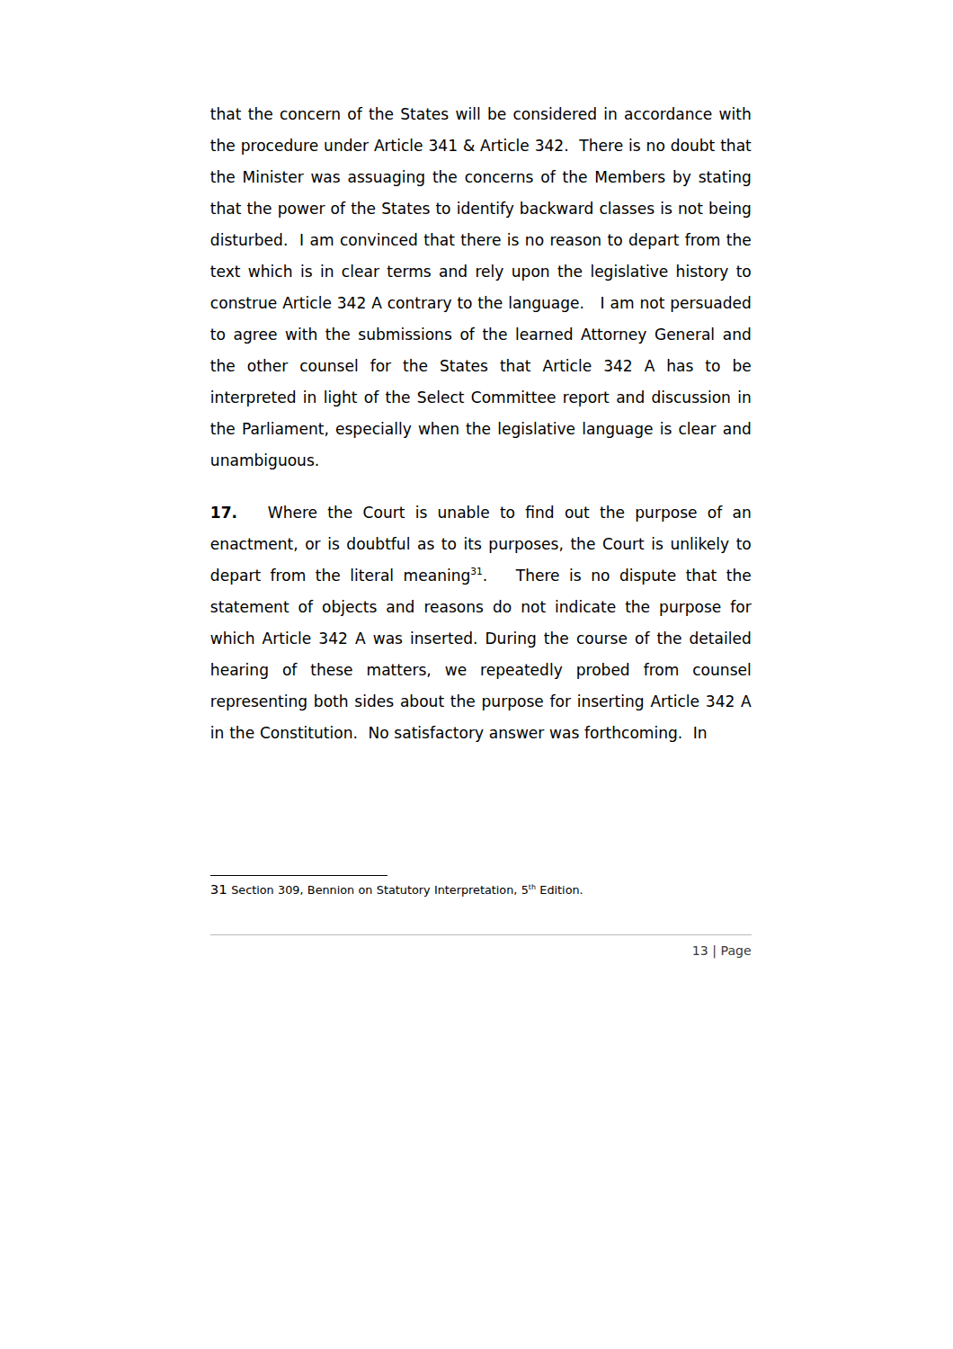that the concern of the States will be considered in accordance with the procedure under Article 341 & Article 342. There is no doubt that the Minister was assuaging the concerns of the Members by stating that the power of the States to identify backward classes is not being disturbed. I am convinced that there is no reason to depart from the text which is in clear terms and rely upon the legislative history to construe Article 342 A contrary to the language. I am not persuaded to agree with the submissions of the learned Attorney General and the other counsel for the States that Article 342 A has to be interpreted in light of the Select Committee report and discussion in the Parliament, especially when the legislative language is clear and unambiguous.
17. Where the Court is unable to find out the purpose of an enactment, or is doubtful as to its purposes, the Court is unlikely to depart from the literal meaning31. There is no dispute that the statement of objects and reasons do not indicate the purpose for which Article 342 A was inserted. During the course of the detailed hearing of these matters, we repeatedly probed from counsel representing both sides about the purpose for inserting Article 342 A in the Constitution. No satisfactory answer was forthcoming. In
31 Section 309, Bennion on Statutory Interpretation, 5th Edition.
13 | Page